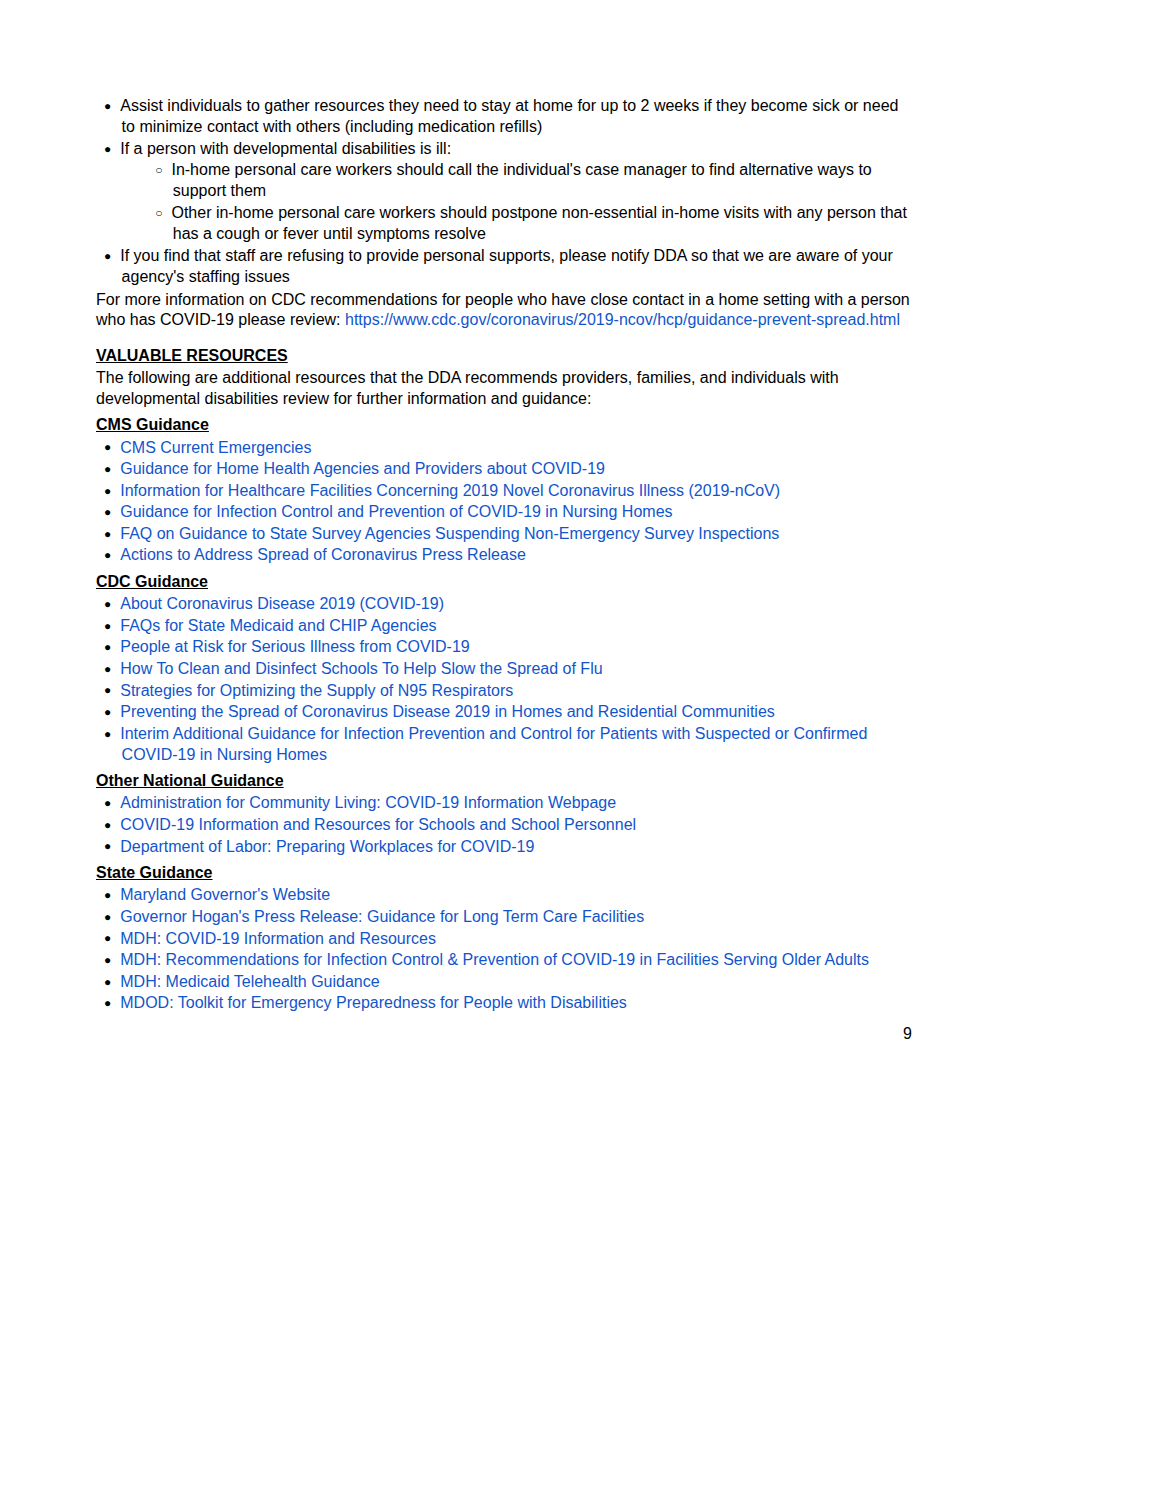Assist individuals to gather resources they need to stay at home for up to 2 weeks if they become sick or need to minimize contact with others (including medication refills)
If a person with developmental disabilities is ill:
In-home personal care workers should call the individual's case manager to find alternative ways to support them
Other in-home personal care workers should postpone non-essential in-home visits with any person that has a cough or fever until symptoms resolve
If you find that staff are refusing to provide personal supports, please notify DDA so that we are aware of your agency's staffing issues
For more information on CDC recommendations for people who have close contact in a home setting with a person who has COVID-19 please review: https://www.cdc.gov/coronavirus/2019-ncov/hcp/guidance-prevent-spread.html
VALUABLE RESOURCES
The following are additional resources that the DDA recommends providers, families, and individuals with developmental disabilities review for further information and guidance:
CMS Guidance
CMS Current Emergencies
Guidance for Home Health Agencies and Providers about COVID-19
Information for Healthcare Facilities Concerning 2019 Novel Coronavirus Illness (2019-nCoV)
Guidance for Infection Control and Prevention of COVID-19 in Nursing Homes
FAQ on Guidance to State Survey Agencies Suspending Non-Emergency Survey Inspections
Actions to Address Spread of Coronavirus Press Release
CDC Guidance
About Coronavirus Disease 2019 (COVID-19)
FAQs for State Medicaid and CHIP Agencies
People at Risk for Serious Illness from COVID-19
How To Clean and Disinfect Schools To Help Slow the Spread of Flu
Strategies for Optimizing the Supply of N95 Respirators
Preventing the Spread of Coronavirus Disease 2019 in Homes and Residential Communities
Interim Additional Guidance for Infection Prevention and Control for Patients with Suspected or Confirmed COVID-19 in Nursing Homes
Other National Guidance
Administration for Community Living: COVID-19 Information Webpage
COVID-19 Information and Resources for Schools and School Personnel
Department of Labor: Preparing Workplaces for COVID-19
State Guidance
Maryland Governor's Website
Governor Hogan's Press Release: Guidance for Long Term Care Facilities
MDH: COVID-19 Information and Resources
MDH: Recommendations for Infection Control & Prevention of COVID-19 in Facilities Serving Older Adults
MDH: Medicaid Telehealth Guidance
MDOD: Toolkit for Emergency Preparedness for People with Disabilities
9